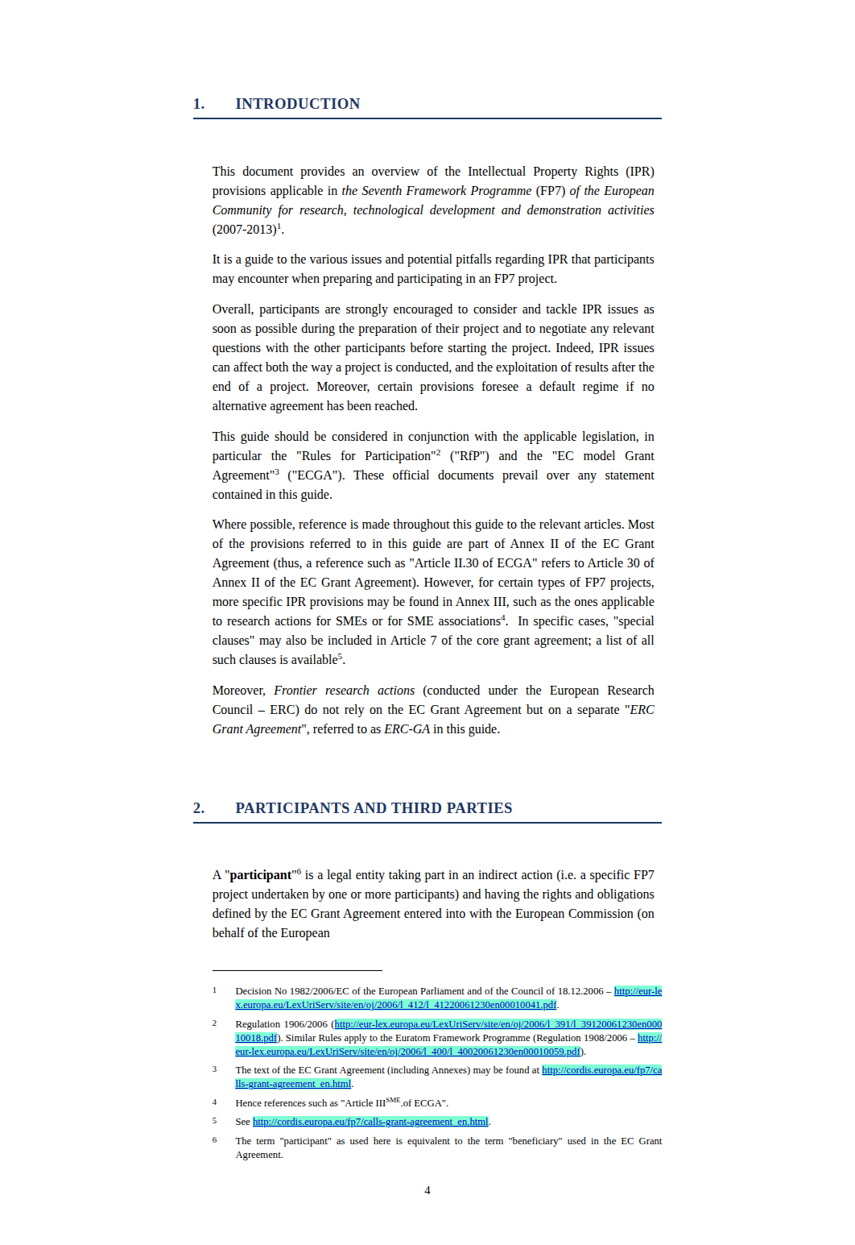1. INTRODUCTION
This document provides an overview of the Intellectual Property Rights (IPR) provisions applicable in the Seventh Framework Programme (FP7) of the European Community for research, technological development and demonstration activities (2007-2013)1.
It is a guide to the various issues and potential pitfalls regarding IPR that participants may encounter when preparing and participating in an FP7 project.
Overall, participants are strongly encouraged to consider and tackle IPR issues as soon as possible during the preparation of their project and to negotiate any relevant questions with the other participants before starting the project. Indeed, IPR issues can affect both the way a project is conducted, and the exploitation of results after the end of a project. Moreover, certain provisions foresee a default regime if no alternative agreement has been reached.
This guide should be considered in conjunction with the applicable legislation, in particular the "Rules for Participation"2 ("RfP") and the "EC model Grant Agreement"3 ("ECGA"). These official documents prevail over any statement contained in this guide.
Where possible, reference is made throughout this guide to the relevant articles. Most of the provisions referred to in this guide are part of Annex II of the EC Grant Agreement (thus, a reference such as "Article II.30 of ECGA" refers to Article 30 of Annex II of the EC Grant Agreement). However, for certain types of FP7 projects, more specific IPR provisions may be found in Annex III, such as the ones applicable to research actions for SMEs or for SME associations4. In specific cases, "special clauses" may also be included in Article 7 of the core grant agreement; a list of all such clauses is available5.
Moreover, Frontier research actions (conducted under the European Research Council – ERC) do not rely on the EC Grant Agreement but on a separate "ERC Grant Agreement", referred to as ERC-GA in this guide.
2. PARTICIPANTS AND THIRD PARTIES
A "participant"6 is a legal entity taking part in an indirect action (i.e. a specific FP7 project undertaken by one or more participants) and having the rights and obligations defined by the EC Grant Agreement entered into with the European Commission (on behalf of the European
1
Decision No 1982/2006/EC of the European Parliament and of the Council of 18.12.2006 – http://eur-lex.europa.eu/LexUriServ/site/en/oj/2006/l_412/l_41220061230en00010041.pdf.
2
Regulation 1906/2006 (http://eur-lex.europa.eu/LexUriServ/site/en/oj/2006/l_391/l_39120061230en00010018.pdf). Similar Rules apply to the Euratom Framework Programme (Regulation 1908/2006 – http://eur-lex.europa.eu/LexUriServ/site/en/oj/2006/l_400/l_40020061230en00010059.pdf).
3
The text of the EC Grant Agreement (including Annexes) may be found at http://cordis.europa.eu/fp7/calls-grant-agreement_en.html.
4
Hence references such as "Article IIISME.of ECGA".
5
See http://cordis.europa.eu/fp7/calls-grant-agreement_en.html.
6
The term "participant" as used here is equivalent to the term "beneficiary" used in the EC Grant Agreement.
4